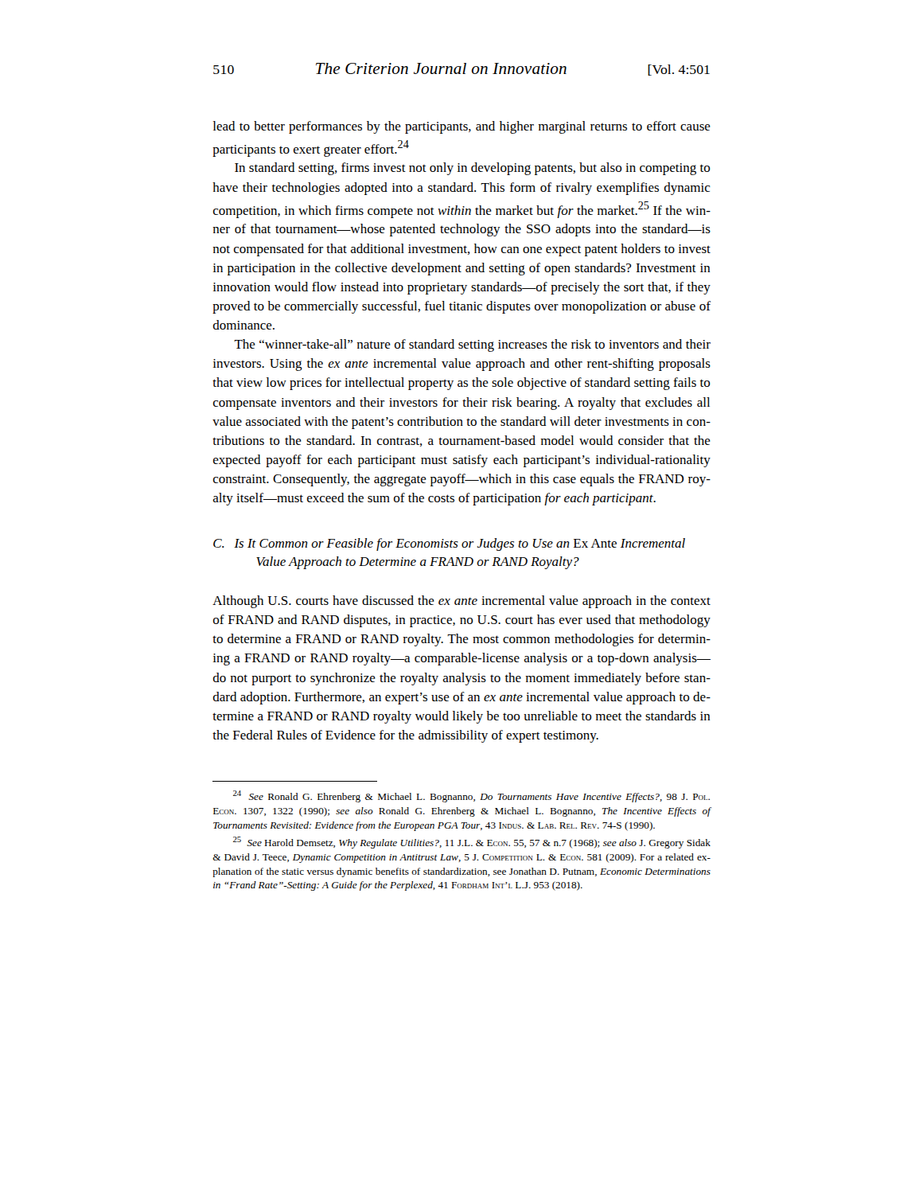510 The Criterion Journal on Innovation [Vol. 4:501
lead to better performances by the participants, and higher marginal returns to effort cause participants to exert greater effort.24
In standard setting, firms invest not only in developing patents, but also in competing to have their technologies adopted into a standard. This form of rivalry exemplifies dynamic competition, in which firms compete not within the market but for the market.25 If the winner of that tournament—whose patented technology the SSO adopts into the standard—is not compensated for that additional investment, how can one expect patent holders to invest in participation in the collective development and setting of open standards? Investment in innovation would flow instead into proprietary standards—of precisely the sort that, if they proved to be commercially successful, fuel titanic disputes over monopolization or abuse of dominance.
The “winner-take-all” nature of standard setting increases the risk to inventors and their investors. Using the ex ante incremental value approach and other rent-shifting proposals that view low prices for intellectual property as the sole objective of standard setting fails to compensate inventors and their investors for their risk bearing. A royalty that excludes all value associated with the patent’s contribution to the standard will deter investments in contributions to the standard. In contrast, a tournament-based model would consider that the expected payoff for each participant must satisfy each participant’s individual-rationality constraint. Consequently, the aggregate payoff—which in this case equals the FRAND royalty itself—must exceed the sum of the costs of participation for each participant.
C. Is It Common or Feasible for Economists or Judges to Use an Ex Ante Incremental Value Approach to Determine a FRAND or RAND Royalty?
Although U.S. courts have discussed the ex ante incremental value approach in the context of FRAND and RAND disputes, in practice, no U.S. court has ever used that methodology to determine a FRAND or RAND royalty. The most common methodologies for determining a FRAND or RAND royalty—a comparable-license analysis or a top-down analysis—do not purport to synchronize the royalty analysis to the moment immediately before standard adoption. Furthermore, an expert’s use of an ex ante incremental value approach to determine a FRAND or RAND royalty would likely be too unreliable to meet the standards in the Federal Rules of Evidence for the admissibility of expert testimony.
24 See Ronald G. Ehrenberg & Michael L. Bognanno, Do Tournaments Have Incentive Effects?, 98 J. Pol. Econ. 1307, 1322 (1990); see also Ronald G. Ehrenberg & Michael L. Bognanno, The Incentive Effects of Tournaments Revisited: Evidence from the European PGA Tour, 43 Indus. & Lab. Rel. Rev. 74-S (1990).
25 See Harold Demsetz, Why Regulate Utilities?, 11 J.L. & Econ. 55, 57 & n.7 (1968); see also J. Gregory Sidak & David J. Teece, Dynamic Competition in Antitrust Law, 5 J. Competition L. & Econ. 581 (2009). For a related explanation of the static versus dynamic benefits of standardization, see Jonathan D. Putnam, Economic Determinations in “Frand Rate”-Setting: A Guide for the Perplexed, 41 Fordham Int’l L.J. 953 (2018).